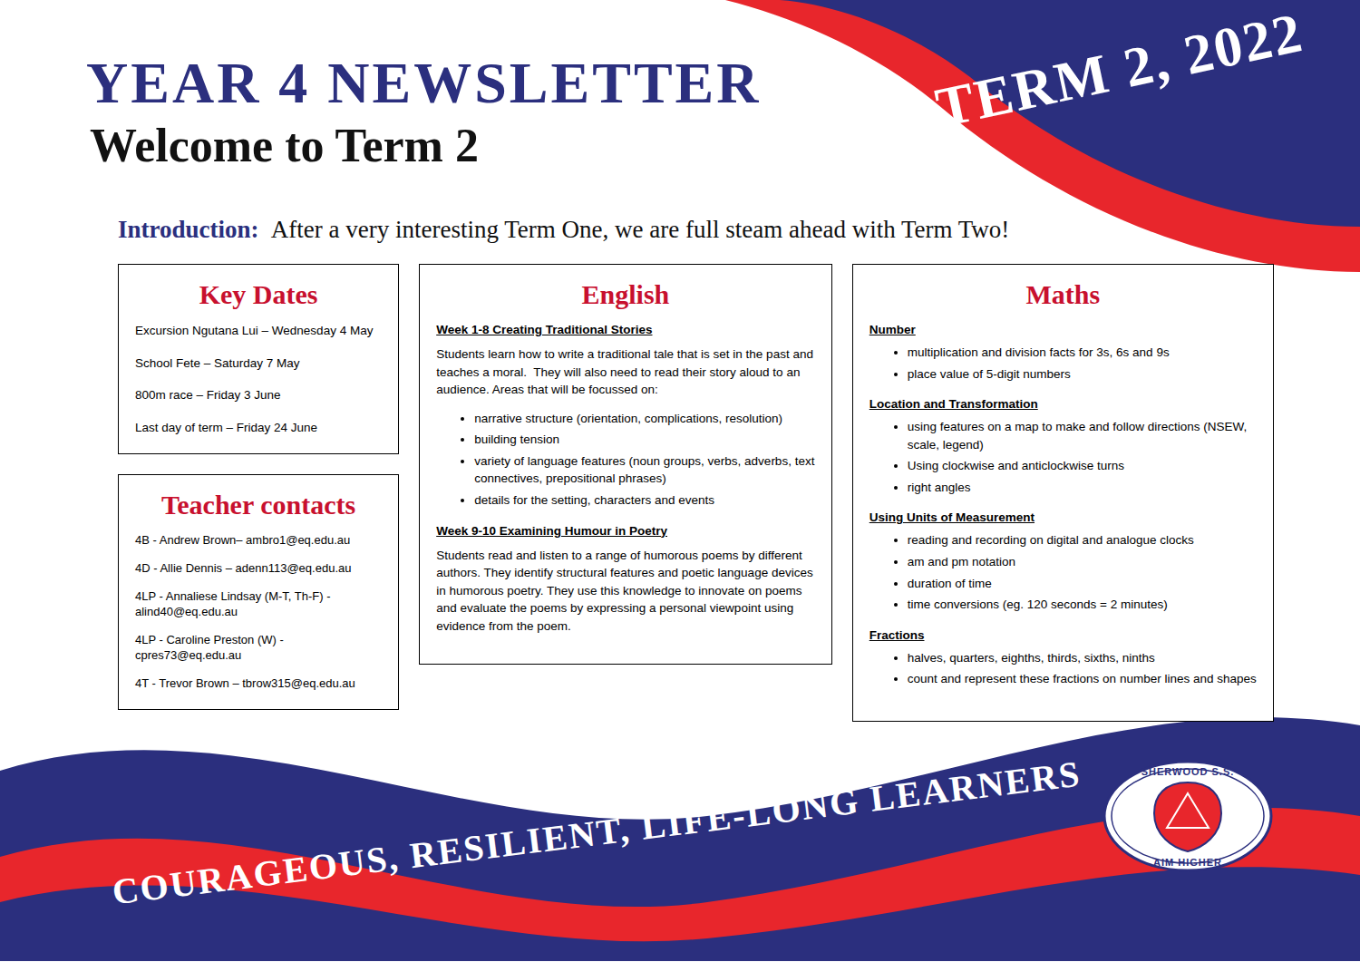TERM 2, 2022
Year 4 Newsletter
Welcome to Term 2
Introduction: After a very interesting Term One, we are full steam ahead with Term Two!
Key Dates
Excursion Ngutana Lui – Wednesday 4 May
School Fete – Saturday 7 May
800m race – Friday 3 June
Last day of term – Friday 24 June
Teacher contacts
4B - Andrew Brown– ambro1@eq.edu.au
4D - Allie Dennis – adenn113@eq.edu.au
4LP - Annaliese Lindsay (M-T, Th-F) - alind40@eq.edu.au
4LP - Caroline Preston (W) - cpres73@eq.edu.au
4T - Trevor Brown – tbrow315@eq.edu.au
English
Week 1-8 Creating Traditional Stories
Students learn how to write a traditional tale that is set in the past and teaches a moral. They will also need to read their story aloud to an audience. Areas that will be focussed on:
narrative structure (orientation, complications, resolution)
building tension
variety of language features (noun groups, verbs, adverbs, text connectives, prepositional phrases)
details for the setting, characters and events
Week 9-10 Examining Humour in Poetry
Students read and listen to a range of humorous poems by different authors. They identify structural features and poetic language devices in humorous poetry. They use this knowledge to innovate on poems and evaluate the poems by expressing a personal viewpoint using evidence from the poem.
Maths
Number
multiplication and division facts for 3s, 6s and 9s
place value of 5-digit numbers
Location and Transformation
using features on a map to make and follow directions (NSEW, scale, legend)
Using clockwise and anticlockwise turns
right angles
Using Units of Measurement
reading and recording on digital and analogue clocks
am and pm notation
duration of time
time conversions (eg. 120 seconds = 2 minutes)
Fractions
halves, quarters, eighths, thirds, sixths, ninths
count and represent these fractions on number lines and shapes
Courageous, Resilient, Life-long Learners
SHERWOOD S.S. AIM HIGHER